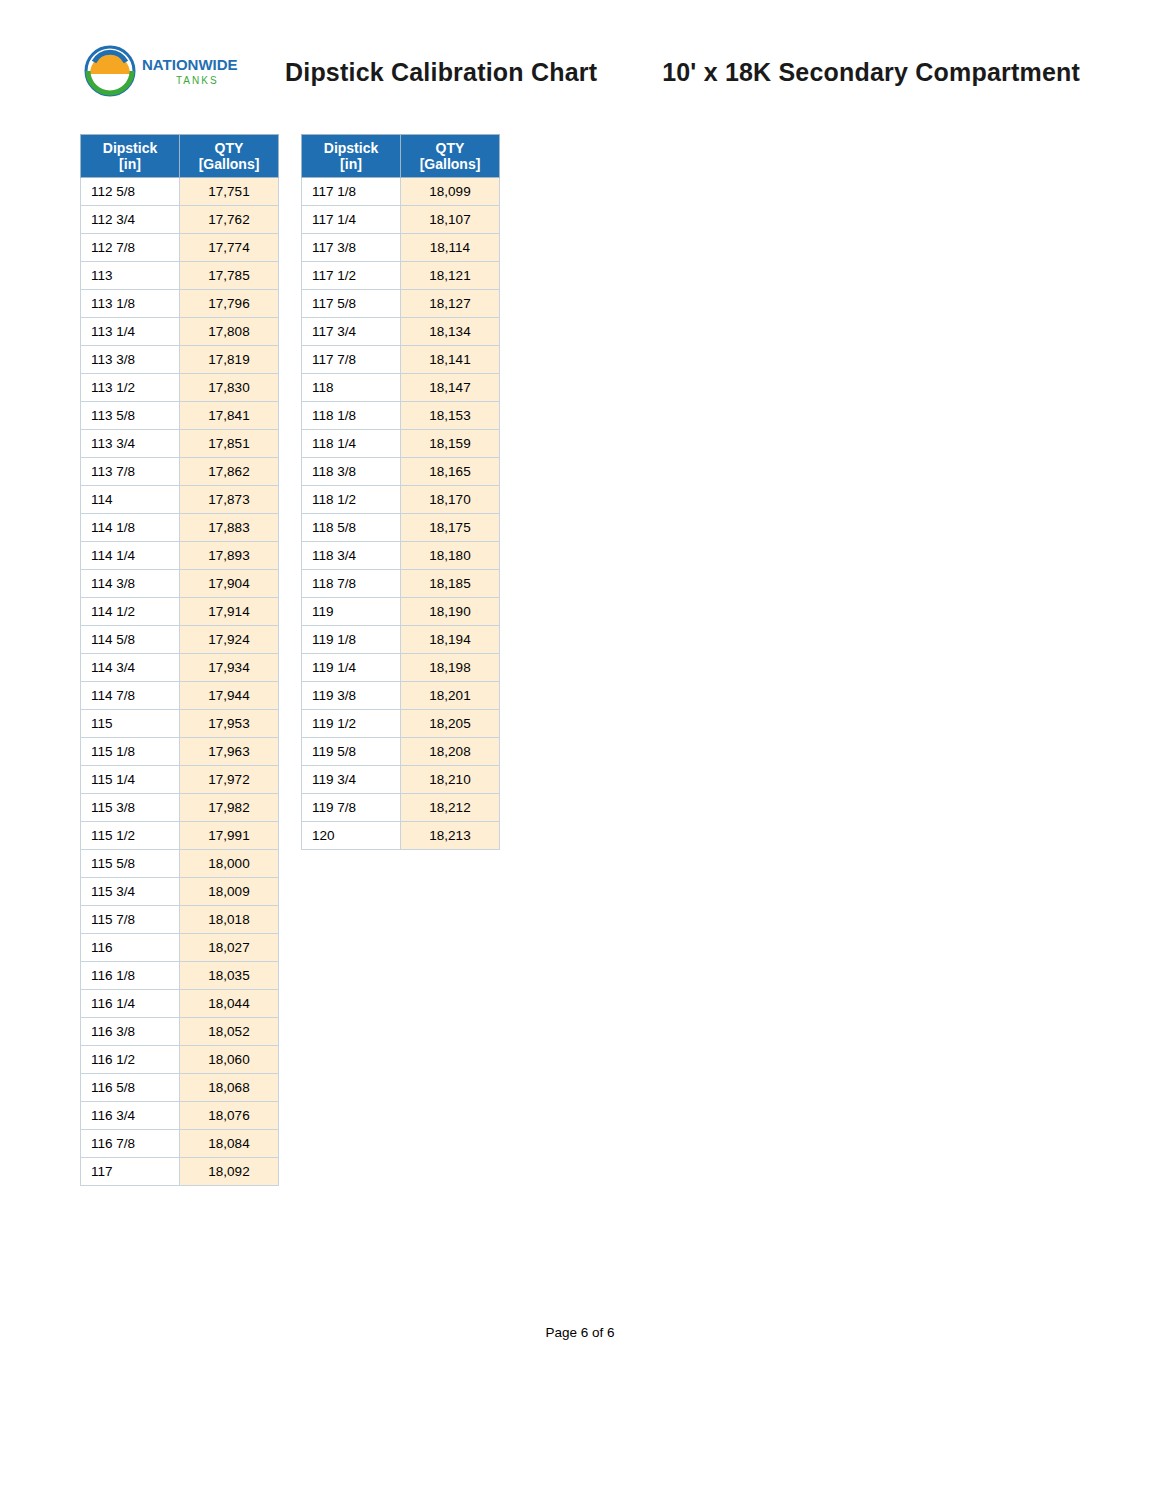NATIONWIDE TANKS
Dipstick Calibration Chart
10' x 18K Secondary Compartment
| Dipstick [in] | QTY [Gallons] |
| --- | --- |
| 112 5/8 | 17,751 |
| 112 3/4 | 17,762 |
| 112 7/8 | 17,774 |
| 113 | 17,785 |
| 113 1/8 | 17,796 |
| 113 1/4 | 17,808 |
| 113 3/8 | 17,819 |
| 113 1/2 | 17,830 |
| 113 5/8 | 17,841 |
| 113 3/4 | 17,851 |
| 113 7/8 | 17,862 |
| 114 | 17,873 |
| 114 1/8 | 17,883 |
| 114 1/4 | 17,893 |
| 114 3/8 | 17,904 |
| 114 1/2 | 17,914 |
| 114 5/8 | 17,924 |
| 114 3/4 | 17,934 |
| 114 7/8 | 17,944 |
| 115 | 17,953 |
| 115 1/8 | 17,963 |
| 115 1/4 | 17,972 |
| 115 3/8 | 17,982 |
| 115 1/2 | 17,991 |
| 115 5/8 | 18,000 |
| 115 3/4 | 18,009 |
| 115 7/8 | 18,018 |
| 116 | 18,027 |
| 116 1/8 | 18,035 |
| 116 1/4 | 18,044 |
| 116 3/8 | 18,052 |
| 116 1/2 | 18,060 |
| 116 5/8 | 18,068 |
| 116 3/4 | 18,076 |
| 116 7/8 | 18,084 |
| 117 | 18,092 |
| Dipstick [in] | QTY [Gallons] |
| --- | --- |
| 117 1/8 | 18,099 |
| 117 1/4 | 18,107 |
| 117 3/8 | 18,114 |
| 117 1/2 | 18,121 |
| 117 5/8 | 18,127 |
| 117 3/4 | 18,134 |
| 117 7/8 | 18,141 |
| 118 | 18,147 |
| 118 1/8 | 18,153 |
| 118 1/4 | 18,159 |
| 118 3/8 | 18,165 |
| 118 1/2 | 18,170 |
| 118 5/8 | 18,175 |
| 118 3/4 | 18,180 |
| 118 7/8 | 18,185 |
| 119 | 18,190 |
| 119 1/8 | 18,194 |
| 119 1/4 | 18,198 |
| 119 3/8 | 18,201 |
| 119 1/2 | 18,205 |
| 119 5/8 | 18,208 |
| 119 3/4 | 18,210 |
| 119 7/8 | 18,212 |
| 120 | 18,213 |
Page 6 of 6